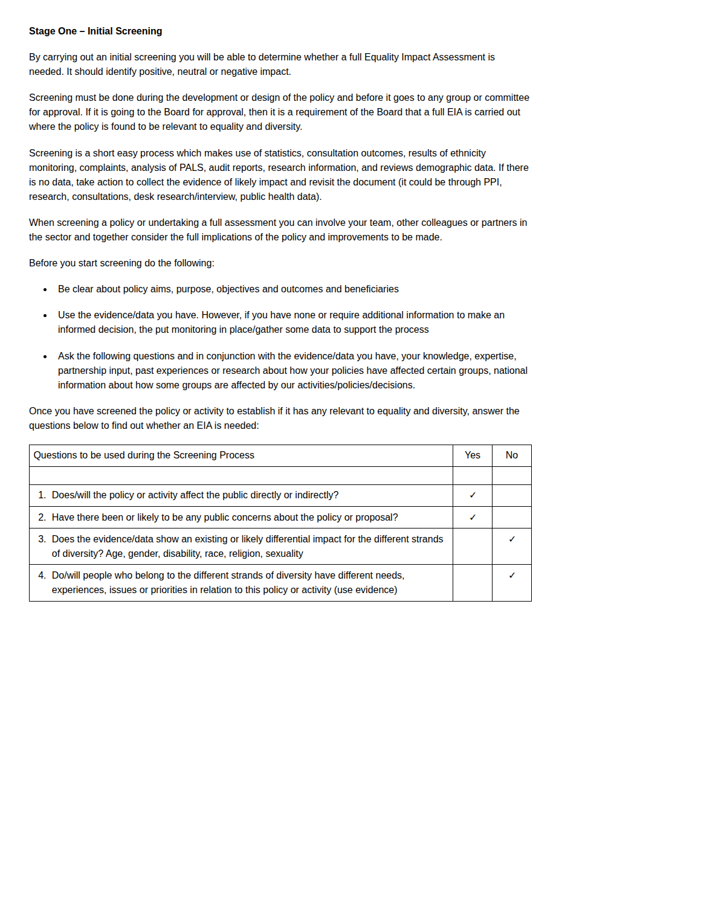Stage One – Initial Screening
By carrying out an initial screening you will be able to determine whether a full Equality Impact Assessment is needed. It should identify positive, neutral or negative impact.
Screening must be done during the development or design of the policy and before it goes to any group or committee for approval. If it is going to the Board for approval, then it is a requirement of the Board that a full EIA is carried out where the policy is found to be relevant to equality and diversity.
Screening is a short easy process which makes use of statistics, consultation outcomes, results of ethnicity monitoring, complaints, analysis of PALS, audit reports, research information, and reviews demographic data. If there is no data, take action to collect the evidence of likely impact and revisit the document (it could be through PPI, research, consultations, desk research/interview, public health data).
When screening a policy or undertaking a full assessment you can involve your team, other colleagues or partners in the sector and together consider the full implications of the policy and improvements to be made.
Before you start screening do the following:
Be clear about policy aims, purpose, objectives and outcomes and beneficiaries
Use the evidence/data you have. However, if you have none or require additional information to make an informed decision, the put monitoring in place/gather some data to support the process
Ask the following questions and in conjunction with the evidence/data you have, your knowledge, expertise, partnership input, past experiences or research about how your policies have affected certain groups, national information about how some groups are affected by our activities/policies/decisions.
Once you have screened the policy or activity to establish if it has any relevant to equality and diversity, answer the questions below to find out whether an EIA is needed:
| Questions to be used during the Screening Process | Yes | No |
| --- | --- | --- |
| Does/will the policy or activity affect the public directly or indirectly? | ✓ | |
| Have there been or likely to be any public concerns about the policy or proposal? | ✓ | |
| Does the evidence/data show an existing or likely differential impact for the different strands of diversity? Age, gender, disability, race, religion, sexuality | | ✓ |
| Do/will people who belong to the different strands of diversity have different needs, experiences, issues or priorities in relation to this policy or activity (use evidence) | | ✓ |